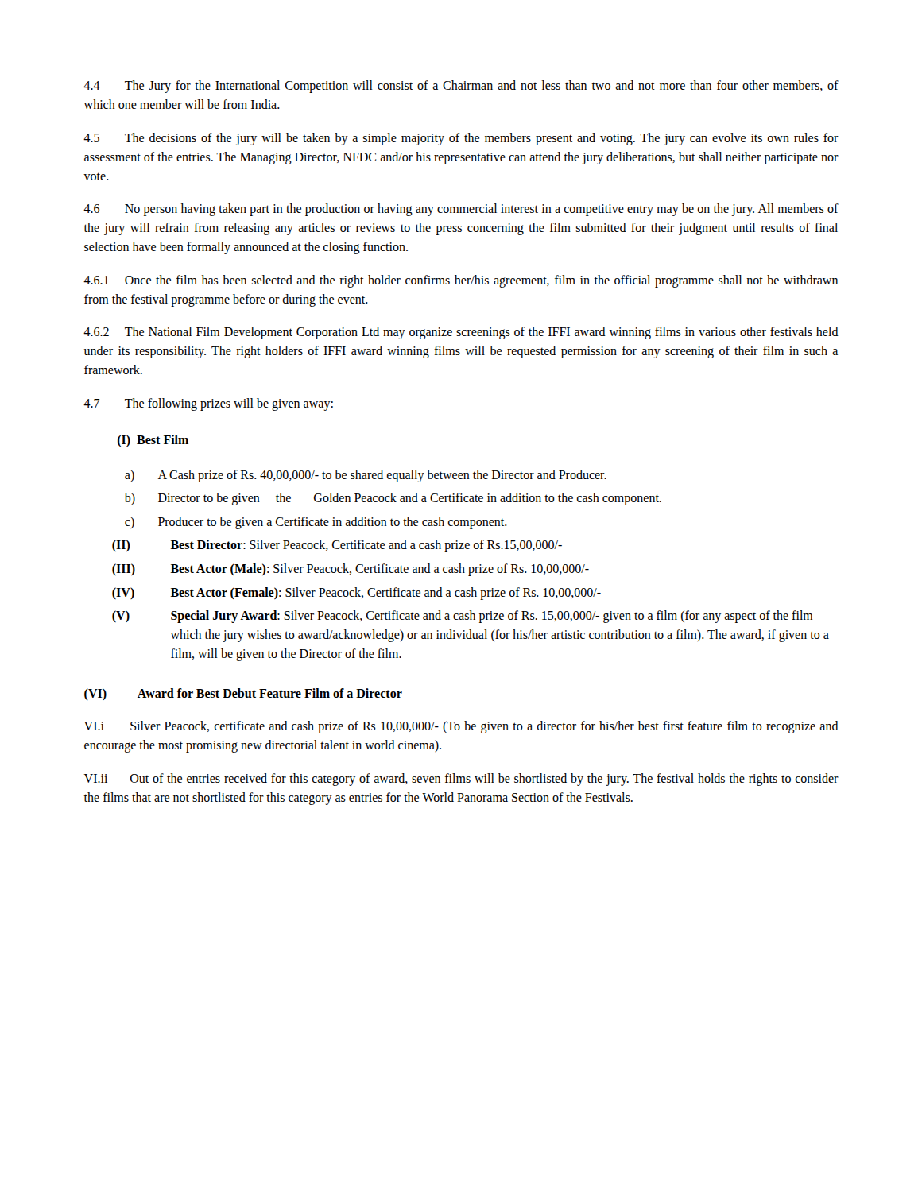4.4 The Jury for the International Competition will consist of a Chairman and not less than two and not more than four other members, of which one member will be from India.
4.5 The decisions of the jury will be taken by a simple majority of the members present and voting. The jury can evolve its own rules for assessment of the entries. The Managing Director, NFDC and/or his representative can attend the jury deliberations, but shall neither participate nor vote.
4.6 No person having taken part in the production or having any commercial interest in a competitive entry may be on the jury. All members of the jury will refrain from releasing any articles or reviews to the press concerning the film submitted for their judgment until results of final selection have been formally announced at the closing function.
4.6.1 Once the film has been selected and the right holder confirms her/his agreement, film in the official programme shall not be withdrawn from the festival programme before or during the event.
4.6.2 The National Film Development Corporation Ltd may organize screenings of the IFFI award winning films in various other festivals held under its responsibility. The right holders of IFFI award winning films will be requested permission for any screening of their film in such a framework.
4.7 The following prizes will be given away:
(I) Best Film
a) A Cash prize of Rs. 40,00,000/- to be shared equally between the Director and Producer.
b) Director to be given the Golden Peacock and a Certificate in addition to the cash component.
c) Producer to be given a Certificate in addition to the cash component.
(II) Best Director: Silver Peacock, Certificate and a cash prize of Rs.15,00,000/-
(III) Best Actor (Male): Silver Peacock, Certificate and a cash prize of Rs. 10,00,000/-
(IV) Best Actor (Female): Silver Peacock, Certificate and a cash prize of Rs. 10,00,000/-
(V) Special Jury Award: Silver Peacock, Certificate and a cash prize of Rs. 15,00,000/- given to a film (for any aspect of the film which the jury wishes to award/acknowledge) or an individual (for his/her artistic contribution to a film). The award, if given to a film, will be given to the Director of the film.
(VI) Award for Best Debut Feature Film of a Director
VI.i Silver Peacock, certificate and cash prize of Rs 10,00,000/- (To be given to a director for his/her best first feature film to recognize and encourage the most promising new directorial talent in world cinema).
VI.ii Out of the entries received for this category of award, seven films will be shortlisted by the jury. The festival holds the rights to consider the films that are not shortlisted for this category as entries for the World Panorama Section of the Festivals.